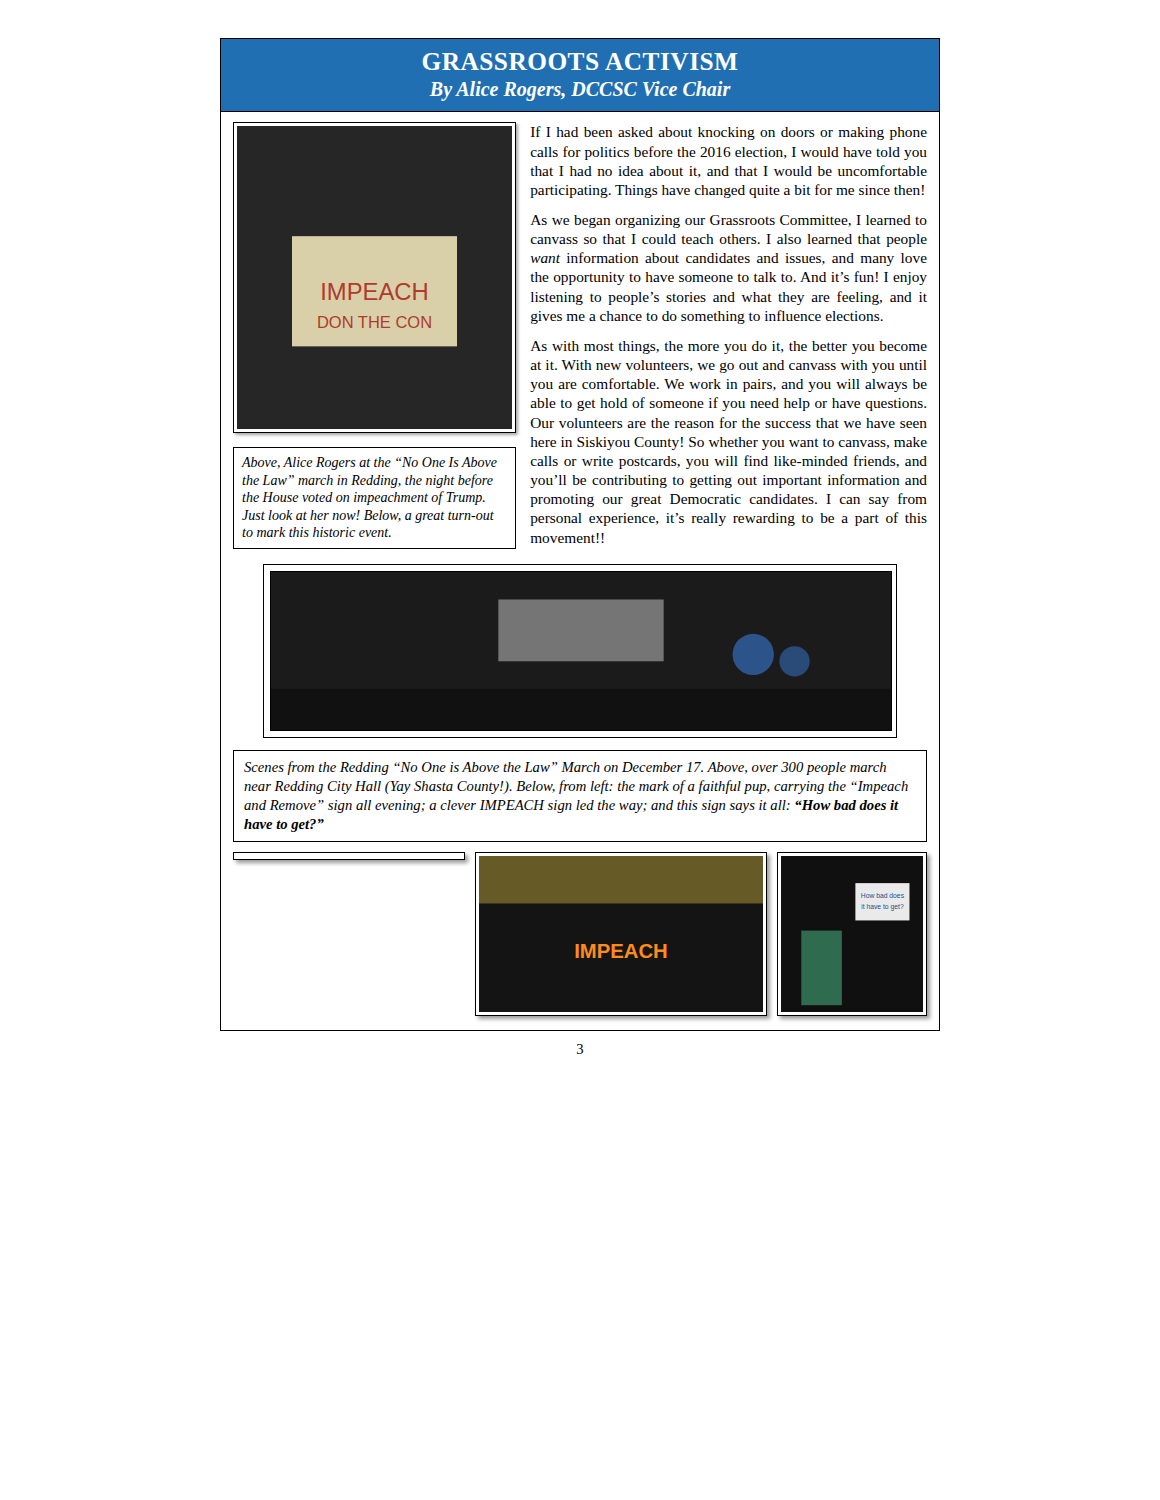GRASSROOTS ACTIVISM
By Alice Rogers, DCCSC Vice Chair
Above, Alice Rogers at the “No One Is Above the Law” march in Redding, the night before the House voted on impeachment of Trump. Just look at her now! Below, a great turn-out to mark this historic event.
If I had been asked about knocking on doors or making phone calls for politics before the 2016 election, I would have told you that I had no idea about it, and that I would be uncomfortable participating. Things have changed quite a bit for me since then!
As we began organizing our Grassroots Committee, I learned to canvass so that I could teach others. I also learned that people want information about candidates and issues, and many love the opportunity to have someone to talk to. And it’s fun! I enjoy listening to people’s stories and what they are feeling, and it gives me a chance to do something to influence elections.
As with most things, the more you do it, the better you become at it. With new volunteers, we go out and canvass with you until you are comfortable. We work in pairs, and you will always be able to get hold of someone if you need help or have questions. Our volunteers are the reason for the success that we have seen here in Siskiyou County! So whether you want to canvass, make calls or write postcards, you will find like-minded friends, and you’ll be contributing to getting out important information and promoting our great Democratic candidates. I can say from personal experience, it’s really rewarding to be a part of this movement!!
Scenes from the Redding “No One is Above the Law” March on December 17. Above, over 300 people march near Redding City Hall (Yay Shasta County!). Below, from left: the mark of a faithful pup, carrying the “Impeach and Remove” sign all evening; a clever IMPEACH sign led the way; and this sign says it all: “How bad does it have to get?”
3